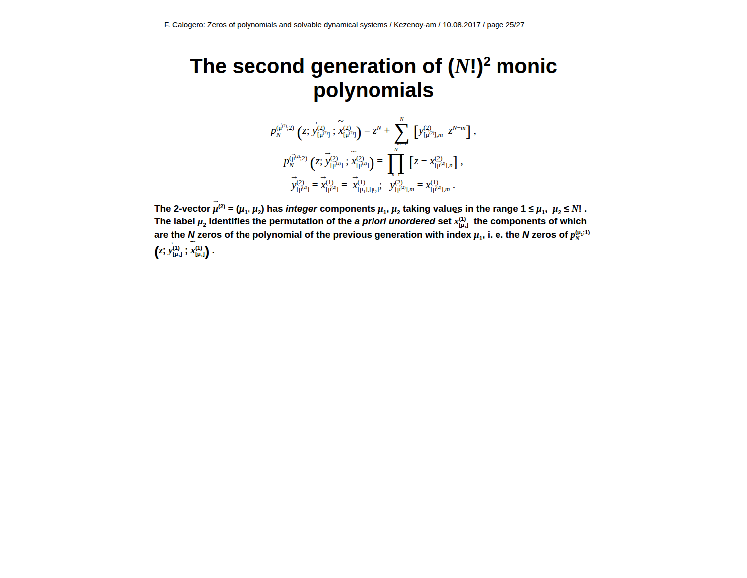F. Calogero: Zeros of polynomials and solvable dynamical systems / Kezenoy-am / 10.08.2017 / page 25/27
The second generation of (N!)2 monic polynomials
p(μ(2);2) N (z; y(2)[μ(2)] ; x(2)[μ(2)]) = zN + N∑m=1 [y(2)[μ(2)],m zN−m] ,
p(μ(2);2) N (z; y(2)[μ(2)] ; x(2)[μ(2)]) = N∏n=1 [z − x(2)[μ(2)],n] ,
y(2)[μ(2)] = x(1)[μ(2)] = x(1)[μ1],[μ2]; y(2)[μ(2)],m = x(1)[μ(2)],m .
The 2-vector μ(2) = (μ1, μ2) has integer components μ1, μ2 taking values in the range 1 ≤ μ1, μ2 ≤ N! . The label μ2 identifies the permutation of the a priori unordered set x(1)[μ1] the components of which are the N zeros of the polynomial of the previous generation with index μ1, i. e. the N zeros of p(μ1;1) N (z; y(1)[μ1] ; x(1)[μ1]) .